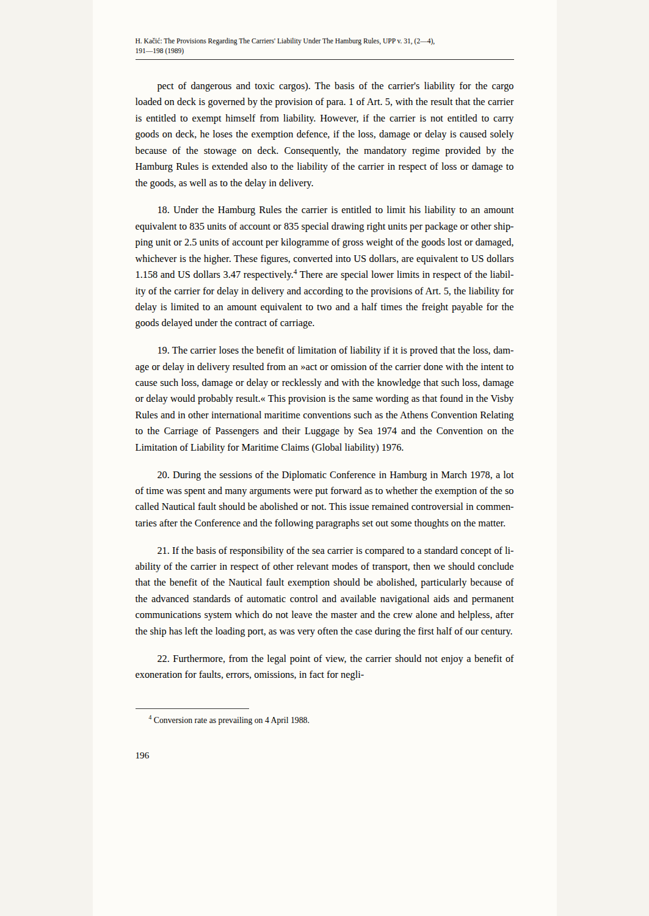H. Kačić: The Provisions Regarding The Carriers' Liability Under The Hamburg Rules, UPP v. 31, (2—4),
191—198 (1989)
pect of dangerous and toxic cargos). The basis of the carrier's liability for the cargo loaded on deck is governed by the provision of para. 1 of Art. 5, with the result that the carrier is entitled to exempt himself from liability. However, if the carrier is not entitled to carry goods on deck, he loses the exemption defence, if the loss, damage or delay is caused solely because of the stowage on deck. Consequently, the mandatory regime provided by the Hamburg Rules is extended also to the liability of the carrier in respect of loss or damage to the goods, as well as to the delay in delivery.
18. Under the Hamburg Rules the carrier is entitled to limit his liability to an amount equivalent to 835 units of account or 835 special drawing right units per package or other shipping unit or 2.5 units of account per kilogramme of gross weight of the goods lost or damaged, whichever is the higher. These figures, converted into US dollars, are equivalent to US dollars 1.158 and US dollars 3.47 respectively.4 There are special lower limits in respect of the liability of the carrier for delay in delivery and according to the provisions of Art. 5, the liability for delay is limited to an amount equivalent to two and a half times the freight payable for the goods delayed under the contract of carriage.
19. The carrier loses the benefit of limitation of liability if it is proved that the loss, damage or delay in delivery resulted from an »act or omission of the carrier done with the intent to cause such loss, damage or delay or recklessly and with the knowledge that such loss, damage or delay would probably result.« This provision is the same wording as that found in the Visby Rules and in other international maritime conventions such as the Athens Convention Relating to the Carriage of Passengers and their Luggage by Sea 1974 and the Convention on the Limitation of Liability for Maritime Claims (Global liability) 1976.
20. During the sessions of the Diplomatic Conference in Hamburg in March 1978, a lot of time was spent and many arguments were put forward as to whether the exemption of the so called Nautical fault should be abolished or not. This issue remained controversial in commentaries after the Conference and the following paragraphs set out some thoughts on the matter.
21. If the basis of responsibility of the sea carrier is compared to a standard concept of liability of the carrier in respect of other relevant modes of transport, then we should conclude that the benefit of the Nautical fault exemption should be abolished, particularly because of the advanced standards of automatic control and available navigational aids and permanent communications system which do not leave the master and the crew alone and helpless, after the ship has left the loading port, as was very often the case during the first half of our century.
22. Furthermore, from the legal point of view, the carrier should not enjoy a benefit of exoneration for faults, errors, omissions, in fact for negli-
4 Conversion rate as prevailing on 4 April 1988.
196